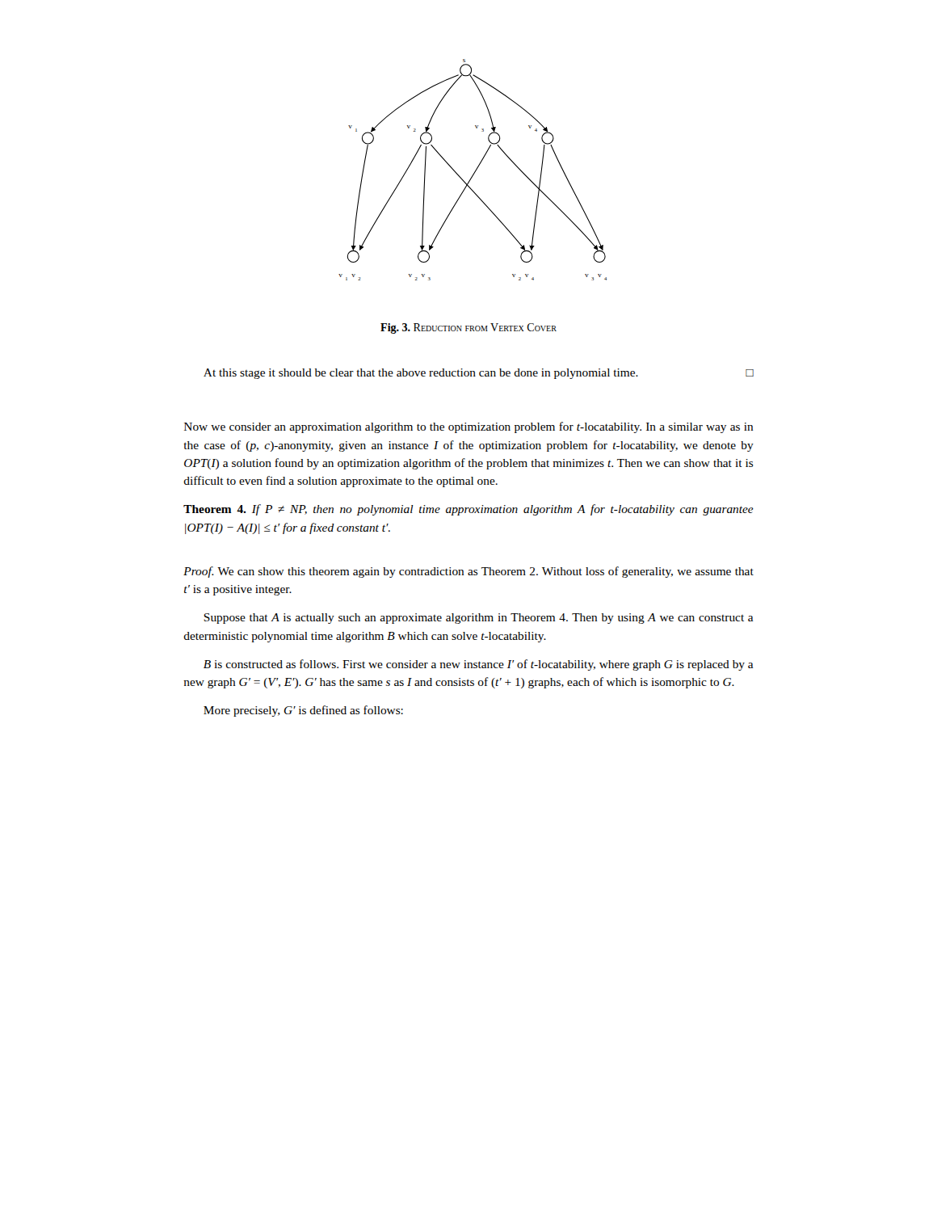s v1 v2 v3 v4 v1 v2 v2 v3 v2 v4 v3 v4
Fig. 3. Reduction from Vertex Cover
At this stage it should be clear that the above reduction can be done in polynomial time.□
Now we consider an approximation algorithm to the optimization problem for t-locatability. In a similar way as in the case of (p, c)-anonymity, given an instance I of the optimization problem for t-locatability, we denote by OPT(I) a solution found by an optimization algorithm of the problem that minimizes t. Then we can show that it is difficult to even find a solution approximate to the optimal one.
Theorem 4. If P ≠ NP, then no polynomial time approximation algorithm A for t-locatability can guarantee |OPT(I) − A(I)| ≤ t′ for a fixed constant t′.
Proof. We can show this theorem again by contradiction as Theorem 2. Without loss of generality, we assume that t′ is a positive integer.
Suppose that A is actually such an approximate algorithm in Theorem 4. Then by using A we can construct a deterministic polynomial time algorithm B which can solve t-locatability.
B is constructed as follows. First we consider a new instance I′ of t-locatability, where graph G is replaced by a new graph G′ = (V′, E′). G′ has the same s as I and consists of (t′ + 1) graphs, each of which is isomorphic to G.
More precisely, G′ is defined as follows: